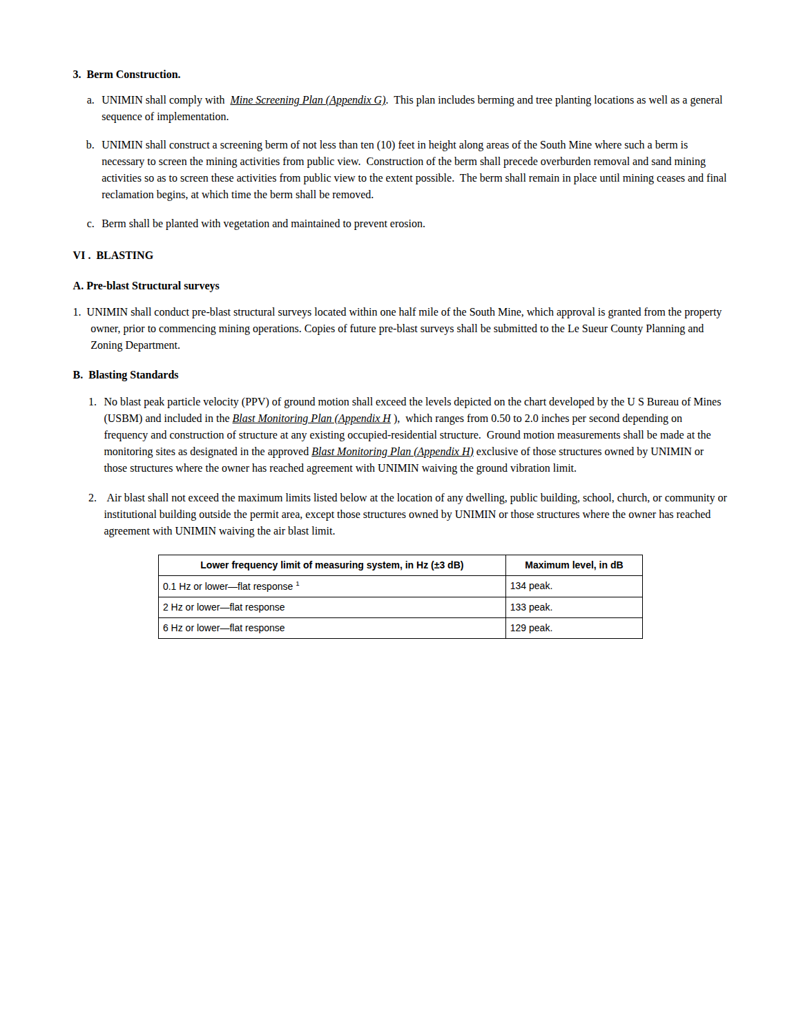3. Berm Construction.
UNIMIN shall comply with Mine Screening Plan (Appendix G). This plan includes berming and tree planting locations as well as a general sequence of implementation.
UNIMIN shall construct a screening berm of not less than ten (10) feet in height along areas of the South Mine where such a berm is necessary to screen the mining activities from public view. Construction of the berm shall precede overburden removal and sand mining activities so as to screen these activities from public view to the extent possible. The berm shall remain in place until mining ceases and final reclamation begins, at which time the berm shall be removed.
Berm shall be planted with vegetation and maintained to prevent erosion.
VI . BLASTING
A. Pre-blast Structural surveys
1. UNIMIN shall conduct pre-blast structural surveys located within one half mile of the South Mine, which approval is granted from the property owner, prior to commencing mining operations. Copies of future pre-blast surveys shall be submitted to the Le Sueur County Planning and Zoning Department.
B. Blasting Standards
No blast peak particle velocity (PPV) of ground motion shall exceed the levels depicted on the chart developed by the U S Bureau of Mines (USBM) and included in the Blast Monitoring Plan (Appendix H ), which ranges from 0.50 to 2.0 inches per second depending on frequency and construction of structure at any existing occupied-residential structure. Ground motion measurements shall be made at the monitoring sites as designated in the approved Blast Monitoring Plan (Appendix H) exclusive of those structures owned by UNIMIN or those structures where the owner has reached agreement with UNIMIN waiving the ground vibration limit.
Air blast shall not exceed the maximum limits listed below at the location of any dwelling, public building, school, church, or community or institutional building outside the permit area, except those structures owned by UNIMIN or those structures where the owner has reached agreement with UNIMIN waiving the air blast limit.
| Lower frequency limit of measuring system, in Hz (±3 dB) | Maximum level, in dB |
| --- | --- |
| 0.1 Hz or lower—flat response 1 | 134 peak. |
| 2 Hz or lower—flat response | 133 peak. |
| 6 Hz or lower—flat response | 129 peak. |